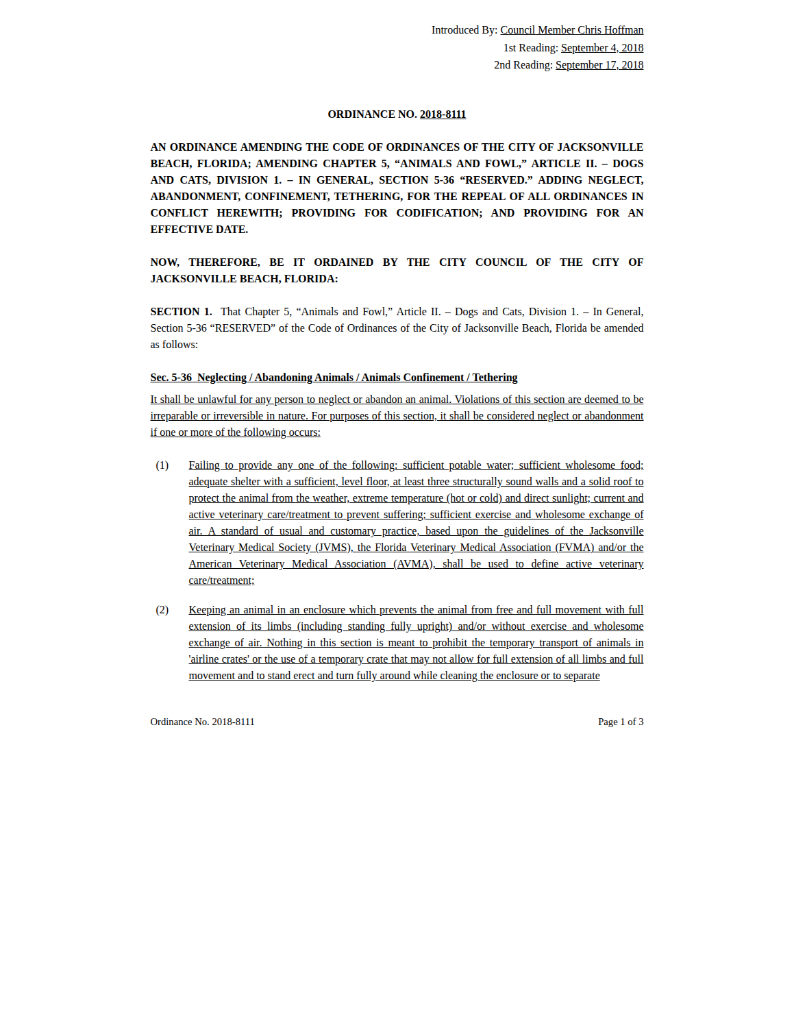Introduced By: Council Member Chris Hoffman
1st Reading: September 4, 2018
2nd Reading: September 17, 2018
ORDINANCE NO. 2018-8111
An ordinance amending the Code of Ordinances of the City of Jacksonville Beach, Florida; amending Chapter 5, “Animals and Fowl,” Article II. – Dogs and Cats, Division 1. – In General, Section 5-36 “Reserved.” Adding neglect, abandonment, confinement, tethering, for the repeal of all ordinances in conflict herewith; providing for codification; and providing for an effective date.
Now, therefore, be it ordained by the City Council of the City of Jacksonville Beach, Florida:
SECTION 1. That Chapter 5, “Animals and Fowl,” Article II. – Dogs and Cats, Division 1. – In General, Section 5-36 “RESERVED” of the Code of Ordinances of the City of Jacksonville Beach, Florida be amended as follows:
Sec. 5-36 Neglecting / Abandoning Animals / Animals Confinement / Tethering
It shall be unlawful for any person to neglect or abandon an animal. Violations of this section are deemed to be irreparable or irreversible in nature. For purposes of this section, it shall be considered neglect or abandonment if one or more of the following occurs:
(1) Failing to provide any one of the following: sufficient potable water; sufficient wholesome food; adequate shelter with a sufficient, level floor, at least three structurally sound walls and a solid roof to protect the animal from the weather, extreme temperature (hot or cold) and direct sunlight; current and active veterinary care/treatment to prevent suffering; sufficient exercise and wholesome exchange of air. A standard of usual and customary practice, based upon the guidelines of the Jacksonville Veterinary Medical Society (JVMS), the Florida Veterinary Medical Association (FVMA) and/or the American Veterinary Medical Association (AVMA), shall be used to define active veterinary care/treatment;
(2) Keeping an animal in an enclosure which prevents the animal from free and full movement with full extension of its limbs (including standing fully upright) and/or without exercise and wholesome exchange of air. Nothing in this section is meant to prohibit the temporary transport of animals in 'airline crates' or the use of a temporary crate that may not allow for full extension of all limbs and full movement and to stand erect and turn fully around while cleaning the enclosure or to separate
Ordinance No. 2018-8111 Page 1 of 3